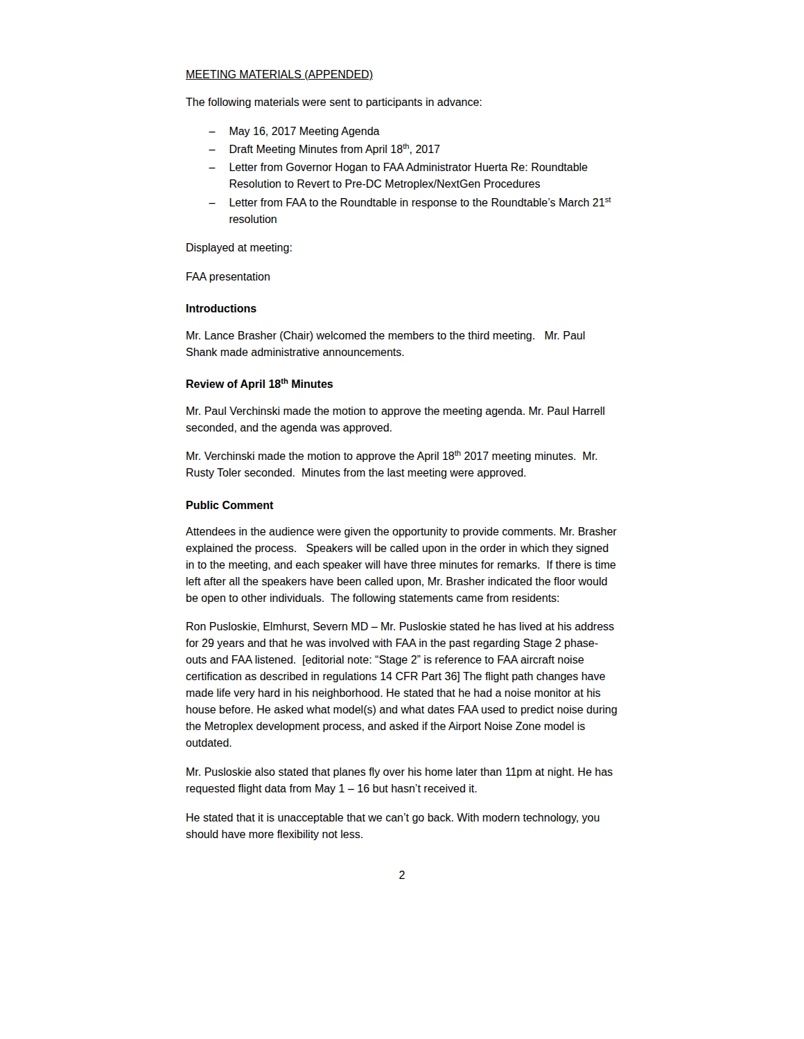MEETING MATERIALS (APPENDED)
The following materials were sent to participants in advance:
May 16, 2017 Meeting Agenda
Draft Meeting Minutes from April 18th, 2017
Letter from Governor Hogan to FAA Administrator Huerta Re: Roundtable Resolution to Revert to Pre-DC Metroplex/NextGen Procedures
Letter from FAA to the Roundtable in response to the Roundtable’s March 21st resolution
Displayed at meeting:
FAA presentation
Introductions
Mr. Lance Brasher (Chair) welcomed the members to the third meeting. Mr. Paul Shank made administrative announcements.
Review of April 18th Minutes
Mr. Paul Verchinski made the motion to approve the meeting agenda. Mr. Paul Harrell seconded, and the agenda was approved.
Mr. Verchinski made the motion to approve the April 18th 2017 meeting minutes. Mr. Rusty Toler seconded. Minutes from the last meeting were approved.
Public Comment
Attendees in the audience were given the opportunity to provide comments. Mr. Brasher explained the process. Speakers will be called upon in the order in which they signed in to the meeting, and each speaker will have three minutes for remarks. If there is time left after all the speakers have been called upon, Mr. Brasher indicated the floor would be open to other individuals. The following statements came from residents:
Ron Pusloskie, Elmhurst, Severn MD – Mr. Pusloskie stated he has lived at his address for 29 years and that he was involved with FAA in the past regarding Stage 2 phase-outs and FAA listened. [editorial note: “Stage 2” is reference to FAA aircraft noise certification as described in regulations 14 CFR Part 36] The flight path changes have made life very hard in his neighborhood. He stated that he had a noise monitor at his house before. He asked what model(s) and what dates FAA used to predict noise during the Metroplex development process, and asked if the Airport Noise Zone model is outdated.
Mr. Pusloskie also stated that planes fly over his home later than 11pm at night. He has requested flight data from May 1 – 16 but hasn’t received it.
He stated that it is unacceptable that we can’t go back. With modern technology, you should have more flexibility not less.
2